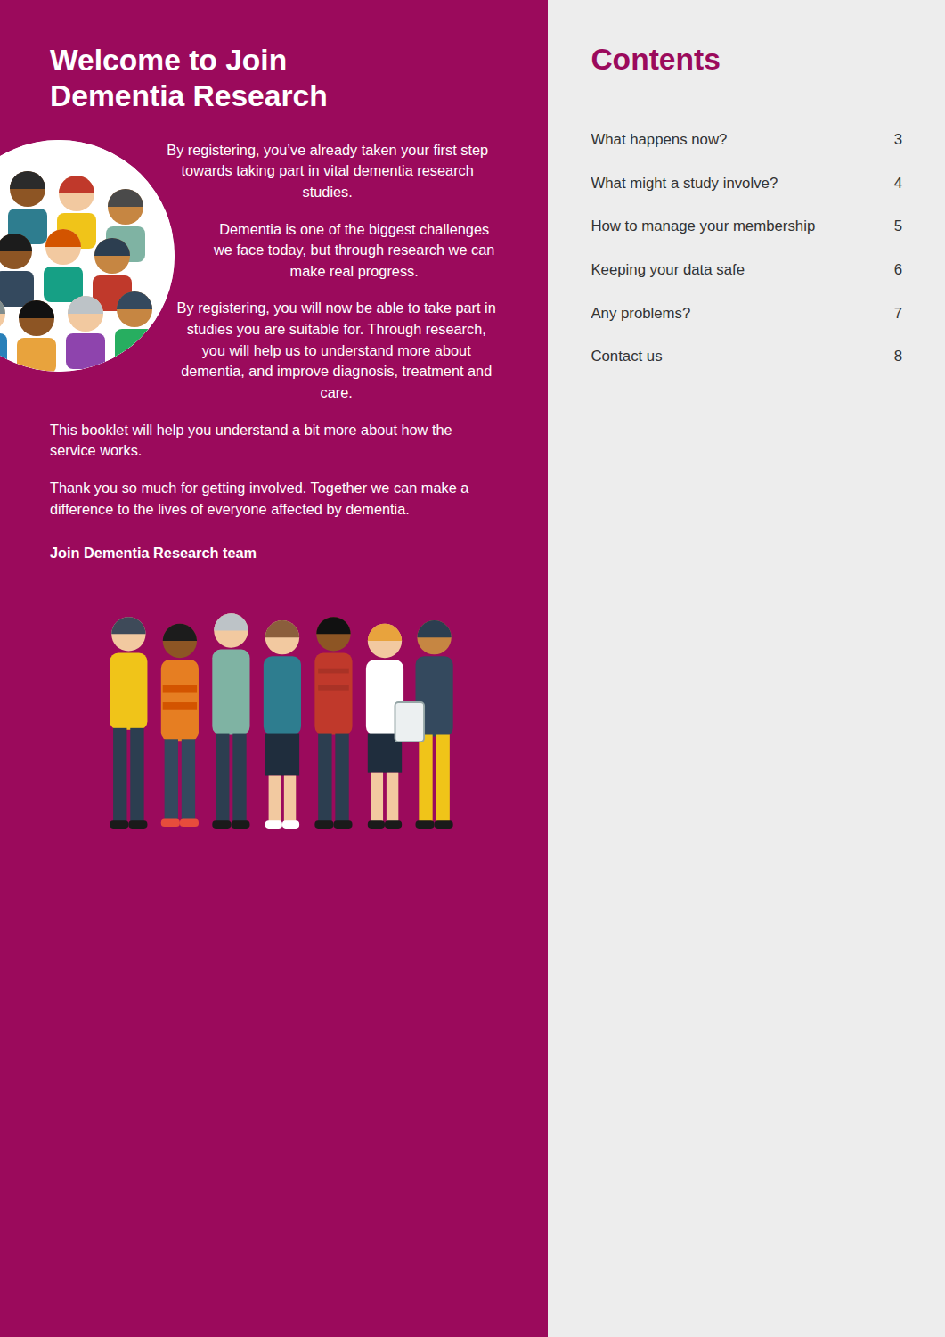Welcome to Join
Dementia Research
By registering, you’ve already taken your first step towards taking part in vital dementia research studies.
Dementia is one of the biggest challenges we face today, but through research we can make real progress.
By registering, you will now be able to take part in studies you are suitable for. Through research, you will help us to understand more about dementia, and improve diagnosis, treatment and care.
This booklet will help you understand a bit more about how the service works.
Thank you so much for getting involved. Together we can make a difference to the lives of everyone affected by dementia.
Join Dementia Research team
Contents
What happens now?3
What might a study involve?4
How to manage your membership 5
Keeping your data safe 6
Any problems?7
Contact us 8